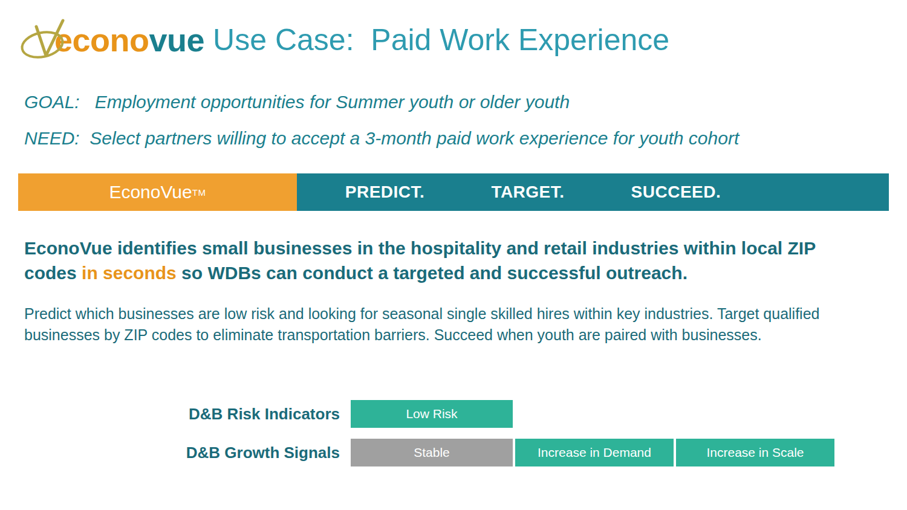econo vue
Use Case: Paid Work Experience
GOAL: Employment opportunities for Summer youth or older youth
NEED: Select partners willing to accept a 3-month paid work experience for youth cohort
EconoVueTM
PREDICT. TARGET. SUCCEED.
EconoVue identifies small businesses in the hospitality and retail industries within local ZIP codes in seconds so WDBs can conduct a targeted and successful outreach.
Predict which businesses are low risk and looking for seasonal single skilled hires within key industries. Target qualified businesses by ZIP codes to eliminate transportation barriers. Succeed when youth are paired with businesses.
D&B Risk Indicators
Low Risk
D&B Growth Signals
Stable
Increase in Demand
Increase in Scale